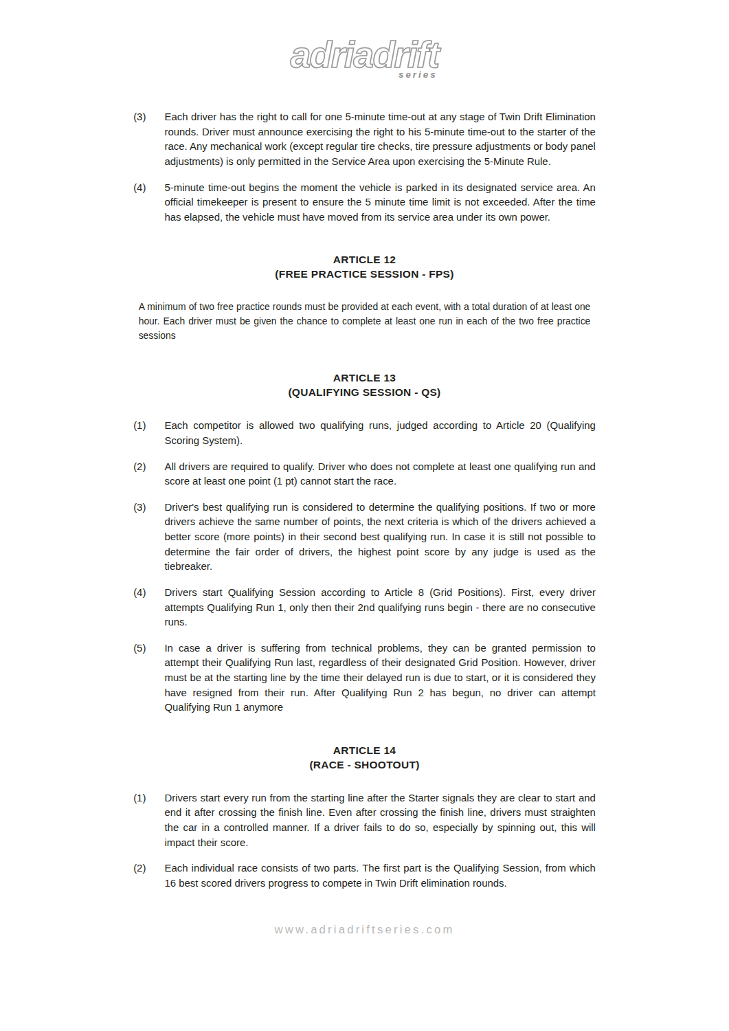adriadrift
series
(3) Each driver has the right to call for one 5-minute time-out at any stage of Twin Drift Elimination rounds. Driver must announce exercising the right to his 5-minute time-out to the starter of the race. Any mechanical work (except regular tire checks, tire pressure adjustments or body panel adjustments) is only permitted in the Service Area upon exercising the 5-Minute Rule.
(4) 5-minute time-out begins the moment the vehicle is parked in its designated service area. An official timekeeper is present to ensure the 5 minute time limit is not exceeded. After the time has elapsed, the vehicle must have moved from its service area under its own power.
Article 12 (Free Practice Session - FPS)
A minimum of two free practice rounds must be provided at each event, with a total duration of at least one hour. Each driver must be given the chance to complete at least one run in each of the two free practice sessions
Article 13 (Qualifying Session - QS)
(1) Each competitor is allowed two qualifying runs, judged according to Article 20 (Qualifying Scoring System).
(2) All drivers are required to qualify. Driver who does not complete at least one qualifying run and score at least one point (1 pt) cannot start the race.
(3) Driver's best qualifying run is considered to determine the qualifying positions. If two or more drivers achieve the same number of points, the next criteria is which of the drivers achieved a better score (more points) in their second best qualifying run. In case it is still not possible to determine the fair order of drivers, the highest point score by any judge is used as the tiebreaker.
(4) Drivers start Qualifying Session according to Article 8 (Grid Positions). First, every driver attempts Qualifying Run 1, only then their 2nd qualifying runs begin - there are no consecutive runs.
(5) In case a driver is suffering from technical problems, they can be granted permission to attempt their Qualifying Run last, regardless of their designated Grid Position. However, driver must be at the starting line by the time their delayed run is due to start, or it is considered they have resigned from their run. After Qualifying Run 2 has begun, no driver can attempt Qualifying Run 1 anymore
Article 14 (Race - Shootout)
(1) Drivers start every run from the starting line after the Starter signals they are clear to start and end it after crossing the finish line. Even after crossing the finish line, drivers must straighten the car in a controlled manner. If a driver fails to do so, especially by spinning out, this will impact their score.
(2) Each individual race consists of two parts. The first part is the Qualifying Session, from which 16 best scored drivers progress to compete in Twin Drift elimination rounds.
www.adriadriftseries.com